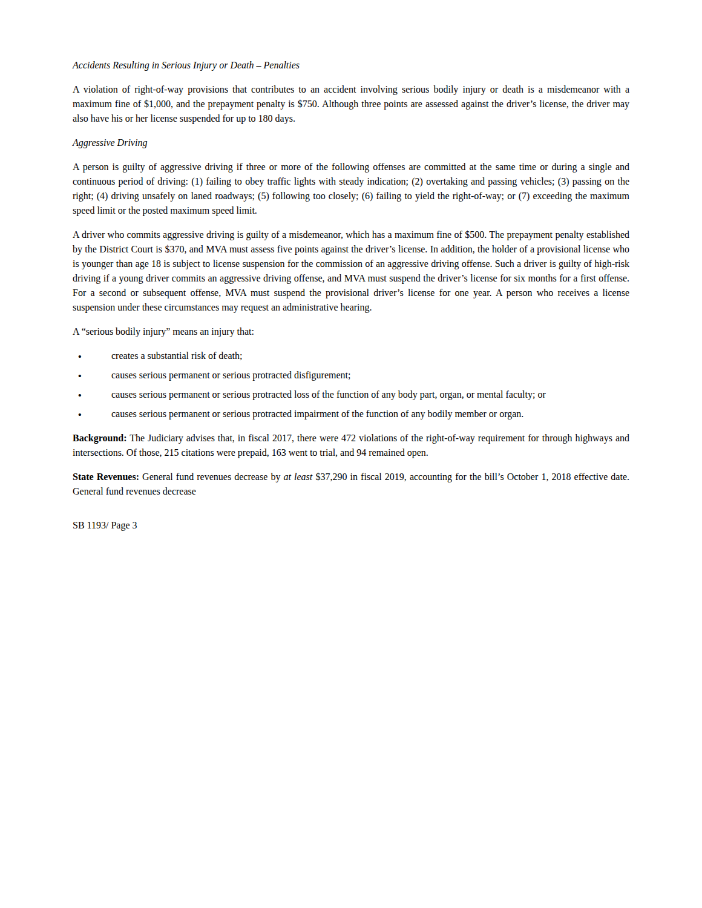Accidents Resulting in Serious Injury or Death – Penalties
A violation of right-of-way provisions that contributes to an accident involving serious bodily injury or death is a misdemeanor with a maximum fine of $1,000, and the prepayment penalty is $750. Although three points are assessed against the driver’s license, the driver may also have his or her license suspended for up to 180 days.
Aggressive Driving
A person is guilty of aggressive driving if three or more of the following offenses are committed at the same time or during a single and continuous period of driving: (1) failing to obey traffic lights with steady indication; (2) overtaking and passing vehicles; (3) passing on the right; (4) driving unsafely on laned roadways; (5) following too closely; (6) failing to yield the right-of-way; or (7) exceeding the maximum speed limit or the posted maximum speed limit.
A driver who commits aggressive driving is guilty of a misdemeanor, which has a maximum fine of $500. The prepayment penalty established by the District Court is $370, and MVA must assess five points against the driver’s license. In addition, the holder of a provisional license who is younger than age 18 is subject to license suspension for the commission of an aggressive driving offense. Such a driver is guilty of high-risk driving if a young driver commits an aggressive driving offense, and MVA must suspend the driver’s license for six months for a first offense. For a second or subsequent offense, MVA must suspend the provisional driver’s license for one year. A person who receives a license suspension under these circumstances may request an administrative hearing.
A “serious bodily injury” means an injury that:
creates a substantial risk of death;
causes serious permanent or serious protracted disfigurement;
causes serious permanent or serious protracted loss of the function of any body part, organ, or mental faculty; or
causes serious permanent or serious protracted impairment of the function of any bodily member or organ.
Background: The Judiciary advises that, in fiscal 2017, there were 472 violations of the right-of-way requirement for through highways and intersections. Of those, 215 citations were prepaid, 163 went to trial, and 94 remained open.
State Revenues: General fund revenues decrease by at least $37,290 in fiscal 2019, accounting for the bill’s October 1, 2018 effective date. General fund revenues decrease
SB 1193/ Page 3